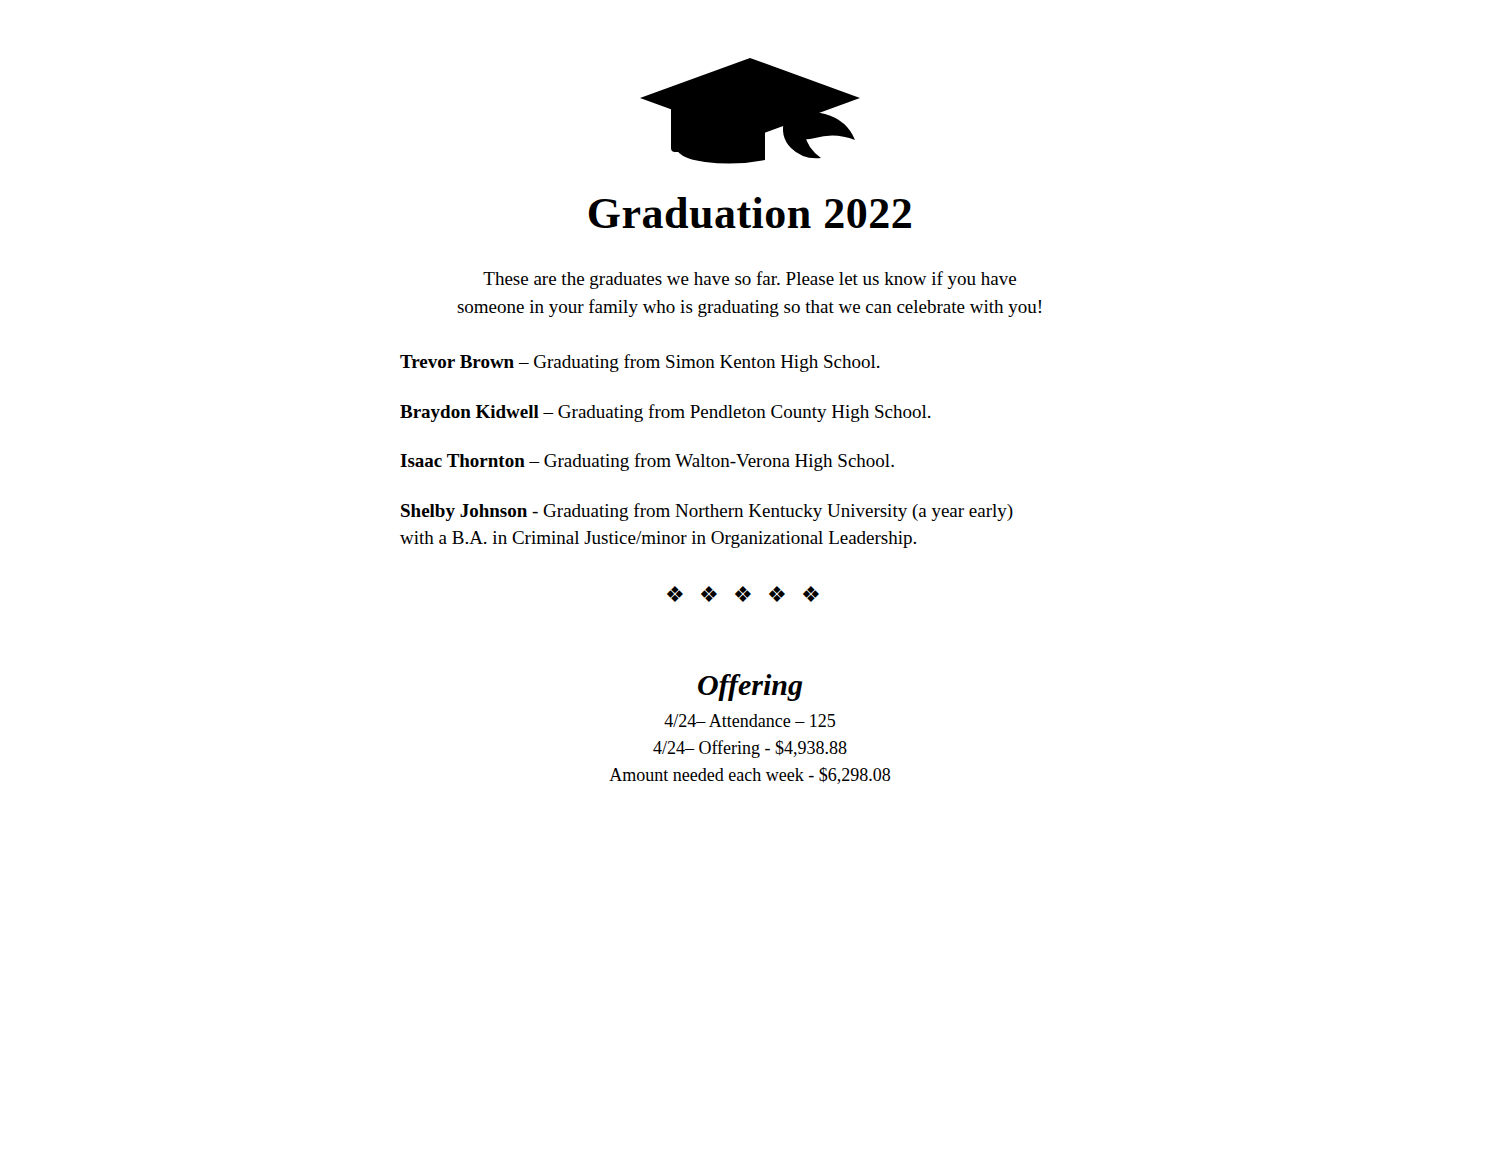Graduation 2022
These are the graduates we have so far. Please let us know if you have someone in your family who is graduating so that we can celebrate with you!
Trevor Brown – Graduating from Simon Kenton High School.
Braydon Kidwell – Graduating from Pendleton County High School.
Isaac Thornton – Graduating from Walton-Verona High School.
Shelby Johnson - Graduating from Northern Kentucky University (a year early) with a B.A. in Criminal Justice/minor in Organizational Leadership.
❖❖❖❖❖
Offering
4/24– Attendance – 125
4/24– Offering - $4,938.88
Amount needed each week - $6,298.08